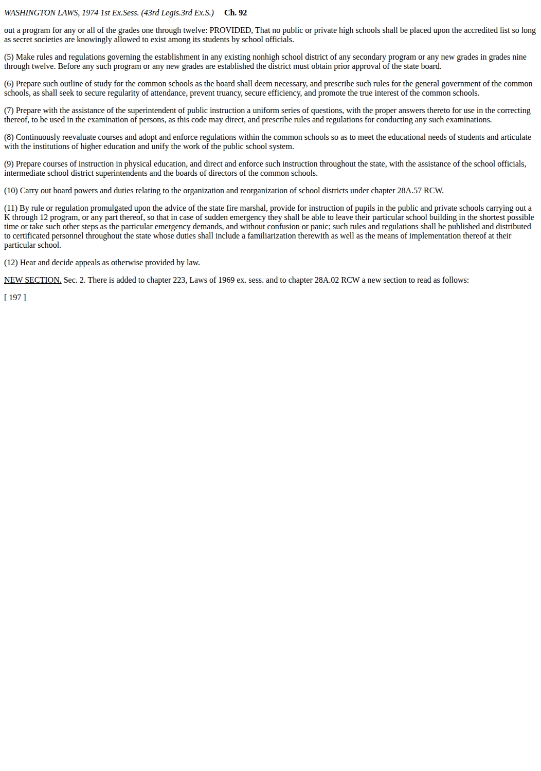WASHINGTON LAWS, 1974 1st Ex.Sess. (43rd Legis.3rd Ex.S.) Ch. 92
out a program for any or all of the grades one through twelve: PROVIDED, That no public or private high schools shall be placed upon the accredited list so long as secret societies are knowingly allowed to exist among its students by school officials.
(5) Make rules and regulations governing the establishment in any existing nonhigh school district of any secondary program or any new grades in grades nine through twelve. Before any such program or any new grades are established the district must obtain prior approval of the state board.
(6) Prepare such outline of study for the common schools as the board shall deem necessary, and prescribe such rules for the general government of the common schools, as shall seek to secure regularity of attendance, prevent truancy, secure efficiency, and promote the true interest of the common schools.
(7) Prepare with the assistance of the superintendent of public instruction a uniform series of questions, with the proper answers thereto for use in the correcting thereof, to be used in the examination of persons, as this code may direct, and prescribe rules and regulations for conducting any such examinations.
(8) Continuously reevaluate courses and adopt and enforce regulations within the common schools so as to meet the educational needs of students and articulate with the institutions of higher education and unify the work of the public school system.
(9) Prepare courses of instruction in physical education, and direct and enforce such instruction throughout the state, with the assistance of the school officials, intermediate school district superintendents and the boards of directors of the common schools.
(10) Carry out board powers and duties relating to the organization and reorganization of school districts under chapter 28A.57 RCW.
(11) By rule or regulation promulgated upon the advice of the state fire marshal, provide for instruction of pupils in the public and private schools carrying out a K through 12 program, or any part thereof, so that in case of sudden emergency they shall be able to leave their particular school building in the shortest possible time or take such other steps as the particular emergency demands, and without confusion or panic; such rules and regulations shall be published and distributed to certificated personnel throughout the state whose duties shall include a familiarization therewith as well as the means of implementation thereof at their particular school.
(12) Hear and decide appeals as otherwise provided by law.
NEW SECTION. Sec. 2. There is added to chapter 223, Laws of 1969 ex. sess. and to chapter 28A.02 RCW a new section to read as follows:
[ 197 ]